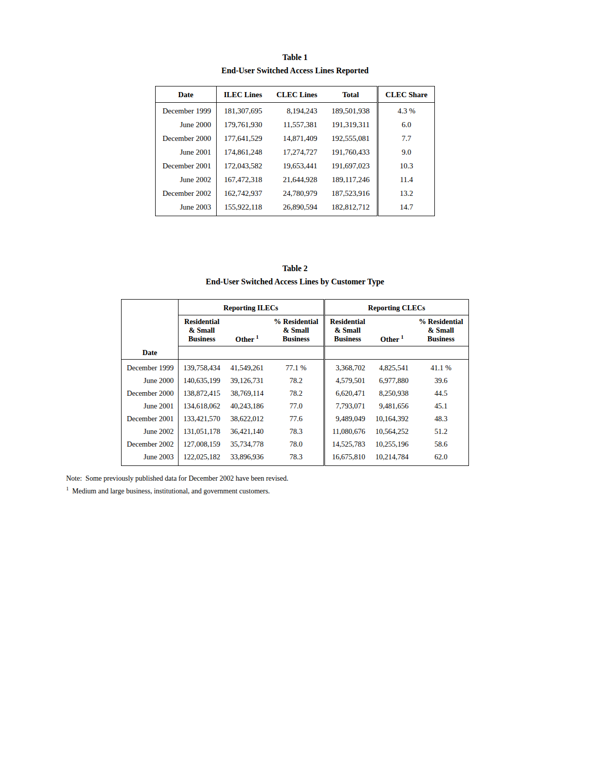Table 1
End-User Switched Access Lines Reported
| Date | ILEC Lines | CLEC Lines | Total | CLEC Share |
| --- | --- | --- | --- | --- |
| December 1999 | 181,307,695 | 8,194,243 | 189,501,938 | 4.3 % |
| June 2000 | 179,761,930 | 11,557,381 | 191,319,311 | 6.0 |
| December 2000 | 177,641,529 | 14,871,409 | 192,555,081 | 7.7 |
| June 2001 | 174,861,248 | 17,274,727 | 191,760,433 | 9.0 |
| December 2001 | 172,043,582 | 19,653,441 | 191,697,023 | 10.3 |
| June 2002 | 167,472,318 | 21,644,928 | 189,117,246 | 11.4 |
| December 2002 | 162,742,937 | 24,780,979 | 187,523,916 | 13.2 |
| June 2003 | 155,922,118 | 26,890,594 | 182,812,712 | 14.7 |
Table 2
End-User Switched Access Lines by Customer Type
| | Reporting ILECs | Reporting CLECs |
| --- | --- | --- |
| Residential & Small Business | Other 1 | % Residential & Small Business | Residential & Small Business | Other 1 | % Residential & Small Business |
| Date | | | | | | |
| December 1999 | 139,758,434 | 41,549,261 | 77.1 % | 3,368,702 | 4,825,541 | 41.1 % |
| June 2000 | 140,635,199 | 39,126,731 | 78.2 | 4,579,501 | 6,977,880 | 39.6 |
| December 2000 | 138,872,415 | 38,769,114 | 78.2 | 6,620,471 | 8,250,938 | 44.5 |
| June 2001 | 134,618,062 | 40,243,186 | 77.0 | 7,793,071 | 9,481,656 | 45.1 |
| December 2001 | 133,421,570 | 38,622,012 | 77.6 | 9,489,049 | 10,164,392 | 48.3 |
| June 2002 | 131,051,178 | 36,421,140 | 78.3 | 11,080,676 | 10,564,252 | 51.2 |
| December 2002 | 127,008,159 | 35,734,778 | 78.0 | 14,525,783 | 10,255,196 | 58.6 |
| June 2003 | 122,025,182 | 33,896,936 | 78.3 | 16,675,810 | 10,214,784 | 62.0 |
Note: Some previously published data for December 2002 have been revised.
1 Medium and large business, institutional, and government customers.